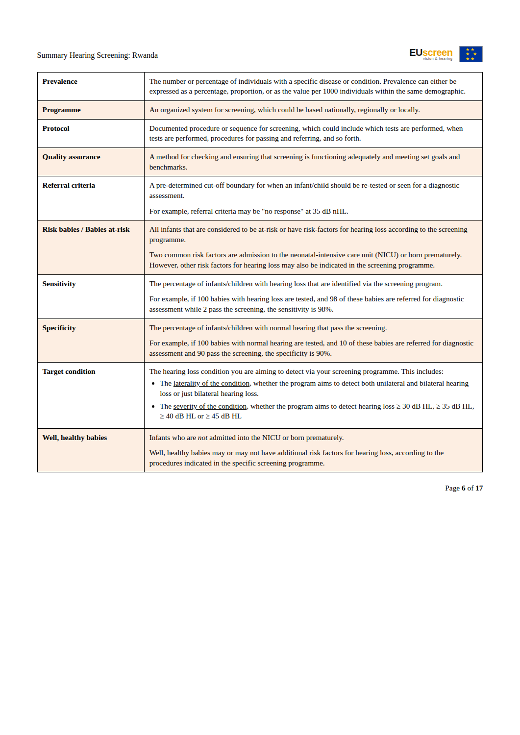Summary Hearing Screening: Rwanda
EU screen
vision & hearing
★ ★
★ ★
★ ★
| Prevalence | The number or percentage of individuals with a specific disease or condition. Prevalence can either be expressed as a percentage, proportion, or as the value per 1000 individuals within the same demographic. |
| Programme | An organized system for screening, which could be based nationally, regionally or locally. |
| Protocol | Documented procedure or sequence for screening, which could include which tests are performed, when tests are performed, procedures for passing and referring, and so forth. |
| Quality assurance | A method for checking and ensuring that screening is functioning adequately and meeting set goals and benchmarks. |
| Referral criteria | A pre-determined cut-off boundary for when an infant/child should be re-tested or seen for a diagnostic assessment. For example, referral criteria may be "no response" at 35 dB nHL. |
| Risk babies / Babies at-risk | All infants that are considered to be at-risk or have risk-factors for hearing loss according to the screening programme. Two common risk factors are admission to the neonatal-intensive care unit (NICU) or born prematurely. However, other risk factors for hearing loss may also be indicated in the screening programme. |
| Sensitivity | The percentage of infants/children with hearing loss that are identified via the screening program. For example, if 100 babies with hearing loss are tested, and 98 of these babies are referred for diagnostic assessment while 2 pass the screening, the sensitivity is 98%. |
| Specificity | The percentage of infants/children with normal hearing that pass the screening. For example, if 100 babies with normal hearing are tested, and 10 of these babies are referred for diagnostic assessment and 90 pass the screening, the specificity is 90%. |
| Target condition | The hearing loss condition you are aiming to detect via your screening programme. This includes: The laterality of the condition , whether the program aims to detect both unilateral and bilateral hearing loss or just bilateral hearing loss. The severity of the condition , whether the program aims to detect hearing loss ≥ 30 dB HL, ≥ 35 dB HL, ≥ 40 dB HL or ≥ 45 dB HL |
| Well, healthy babies | Infants who are not admitted into the NICU or born prematurely. Well, healthy babies may or may not have additional risk factors for hearing loss, according to the procedures indicated in the specific screening programme. |
Page 6 of 17